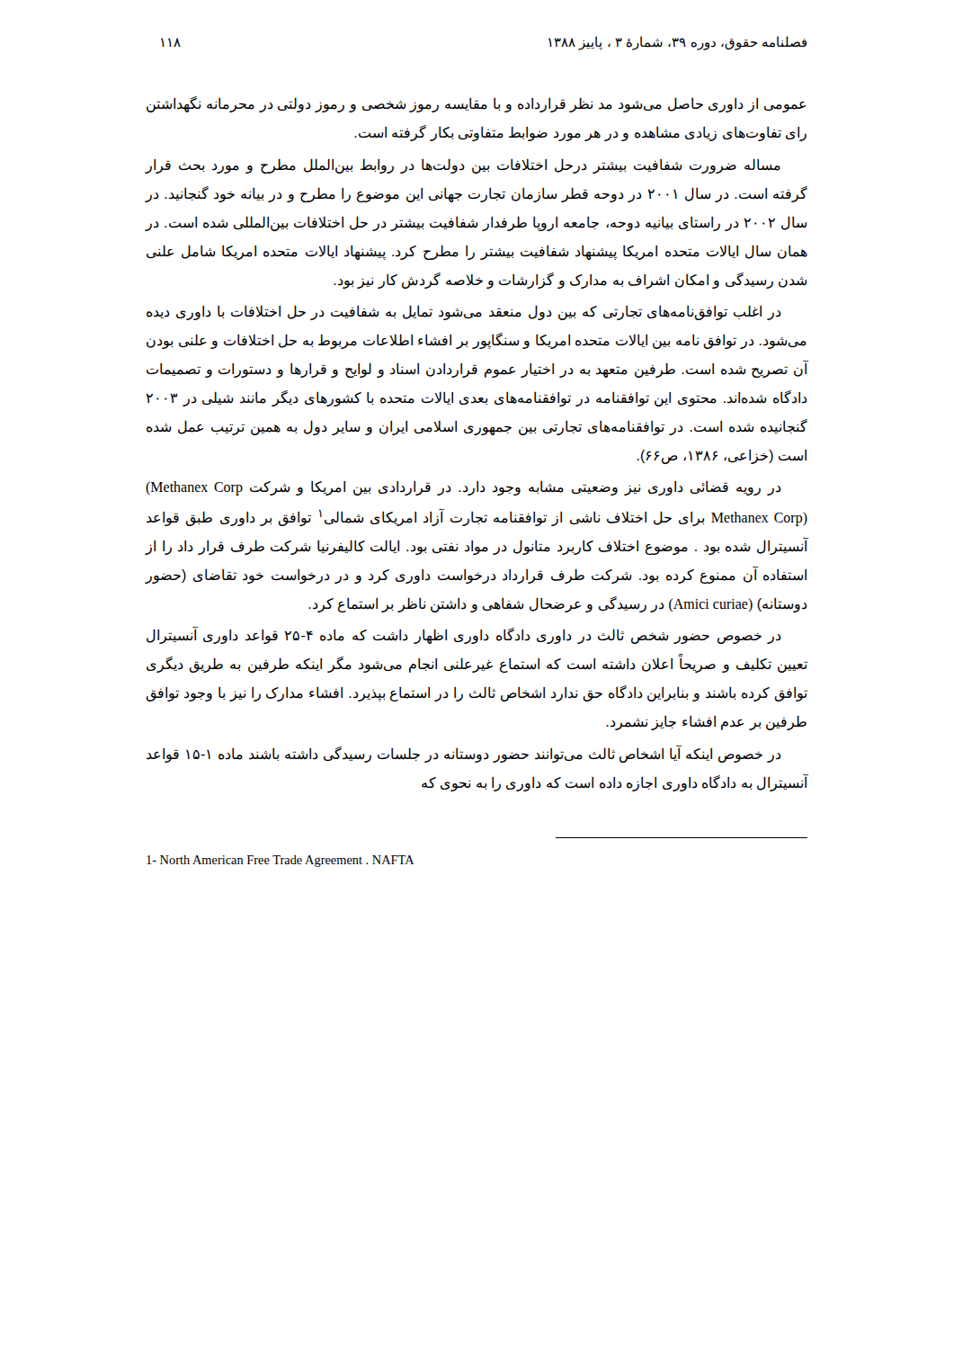فصلنامه حقوق، دوره ۳۹، شمارهٔ ۳ ، پاییز ۱۳۸۸
۱۱۸
عمومی از داوری حاصل می‌شود مد نظر قرارداده و با مقایسه رموز شخصی و رموز دولتی در محرمانه نگهداشتن رای تفاوت‌های زیادی مشاهده و در هر مورد ضوابط متفاوتی بکار گرفته است.
مساله ضرورت شفافیت بیشتر درحل اختلافات بین دولت‌ها در روابط بین‌الملل مطرح و مورد بحث قرار گرفته است. در سال ۲۰۰۱ در دوحه قطر سازمان تجارت جهانی این موضوع را مطرح و در بیانه خود گنجانید. در سال ۲۰۰۲ در راستای بیانیه دوحه، جامعه اروپا طرفدار شفافیت بیشتر در حل اختلافات بین‌المللی شده است. در همان سال ایالات متحده امریکا پیشنهاد شفافیت بیشتر را مطرح کرد. پیشنهاد ایالات متحده امریکا شامل علنی شدن رسیدگی و امکان اشراف به مدارک و گزارشات و خلاصه گردش کار نیز بود.
در اغلب توافق‌نامه‌های تجارتی که بین دول منعقد می‌شود تمایل به شفافیت در حل اختلافات با داوری دیده می‌شود. در توافق نامه بین ایالات متحده امریکا و سنگاپور بر افشاء اطلاعات مربوط به حل اختلافات و علنی بودن آن تصریح شده است. طرفین متعهد به در اختیار عموم قراردادن اسناد و لوایح و قرارها و دستورات و تصمیمات دادگاه شده‌اند. محتوی این توافقنامه در توافقنامه‌های بعدی ایالات متحده با کشورهای دیگر مانند شیلی در ۲۰۰۳ گنجانیده شده است. در توافقنامه‌های تجارتی بین جمهوری اسلامی ایران و سایر دول به همین ترتیب عمل شده است (خزاعی، ۱۳۸۶، ص۶۶).
در رویه قضائی داوری نیز وضعیتی مشابه وجود دارد. در قراردادی بین امریکا و شرکت (Methanex Corp Methanex Corp) برای حل اختلاف ناشی از توافقنامه تجارت آزاد امریکای شمالی۱ توافق بر داوری طبق قواعد آنسیترال شده بود . موضوع اختلاف کاربرد متانول در مواد نفتی بود. ایالت کالیفرنیا شرکت طرف قرار داد را از استفاده آن ممنوع کرده بود. شرکت طرف قرارداد درخواست داوری کرد و در درخواست خود تقاضای (حضور دوستانه) (Amici curiae) در رسیدگی و عرضحال شفاهی و داشتن ناظر بر استماع کرد.
در خصوص حضور شخص ثالث در داوری دادگاه داوری اظهار داشت که ماده ۴-۲۵ قواعد داوری آنسیترال تعیین تکلیف و صریحاً اعلان داشته است که استماع غیرعلنی انجام می‌شود مگر اینکه طرفین به طریق دیگری توافق کرده باشند و بنابراین دادگاه حق ندارد اشخاص ثالث را در استماع بپذیرد. افشاء مدارک را نیز با وجود توافق طرفین بر عدم افشاء جایز نشمرد.
در خصوص اینکه آیا اشخاص ثالث می‌توانند حضور دوستانه در جلسات رسیدگی داشته باشند ماده ۱-۱۵ قواعد آنسیترال به دادگاه داوری اجازه داده است که داوری را به نحوی که
1- North American Free Trade Agreement . NAFTA